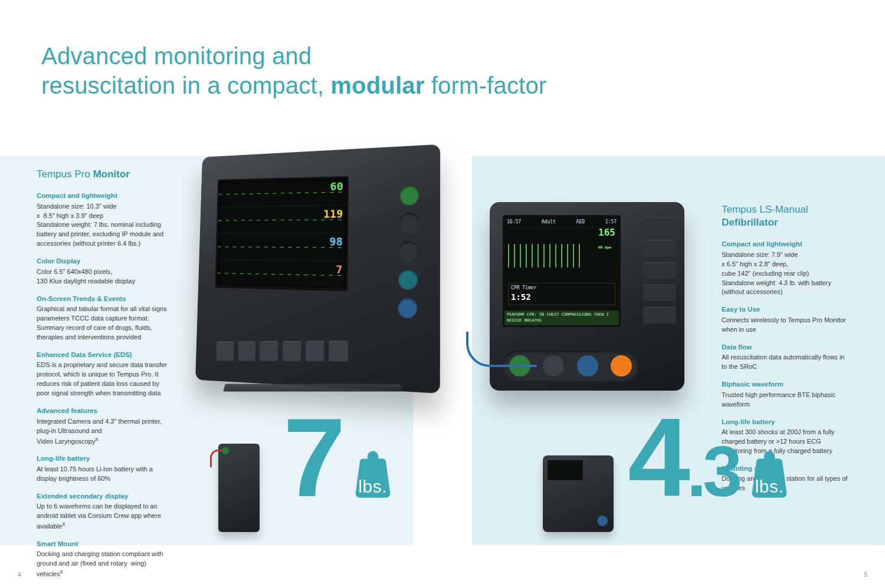Advanced monitoring and
resuscitation in a compact, modular form-factor
Tempus Pro Monitor
Compact and lightweight
Standalone size: 10.3" wide
x 8.5" high x 3.9" deep
Standalone weight: 7 lbs. nominal including battery and printer, excluding IP module and accessories (without printer 6.4 lbs.)
Color Display
Color 6.5" 640x480 pixels,
130 Klux daylight readable display
On-Screen Trends & Events
Graphical and tabular format for all vital signs parameters TCCC data capture format. Summary record of care of drugs, fluids, therapies and interventions provided
Enhanced Data Service (EDS)
EDS is a proprietary and secure data transfer protocol, which is unique to Tempus Pro. It reduces risk of patient data loss caused by poor signal strength when transmitting data
Advanced features
Integrated Camera and 4.3" thermal printer, plug-in Ultrasound and
Video Laryngoscopy8
Long-life battery
At least 10.75 hours Li-Ion battery with a display brightness of 60%
Extended secondary display
Up to 6 waveforms can be displayed to an android tablet via Corsium Crew app where available8
Smart Mount
Docking and charging station compliant with ground and air (fixed and rotary wing) vehicles8
Tempus LS-Manual
Defibrillator
Compact and lightweight
Standalone size: 7.9" wide
x 6.5" high x 2.8" deep,
cube 142" (excluding rear clip)
Standalone weight: 4.3 lb. with battery (without accessories)
Easy to Use
Connects wirelessly to Tempus Pro Monitor when in use
Data flow
All resuscitation data automatically flows in to the SRoC
Biphasic waveform
Trusted high performance BTE biphasic waveform
Long-life battery
At least 300 shocks at 200J from a fully charged battery or >12 hours ECG monitoring from a fully charged battery
Mounting solution
Docking and charging station for all types of vehicles
60
119
98
7
16:57 Adult AED 1:57
165
HR bpm
CPR Timer 1:52
PERFORM CPR: 30 CHEST COMPRESSIONS THEN 2 RESCUE BREATHS
7 lbs.
4.3 lbs.
4
5